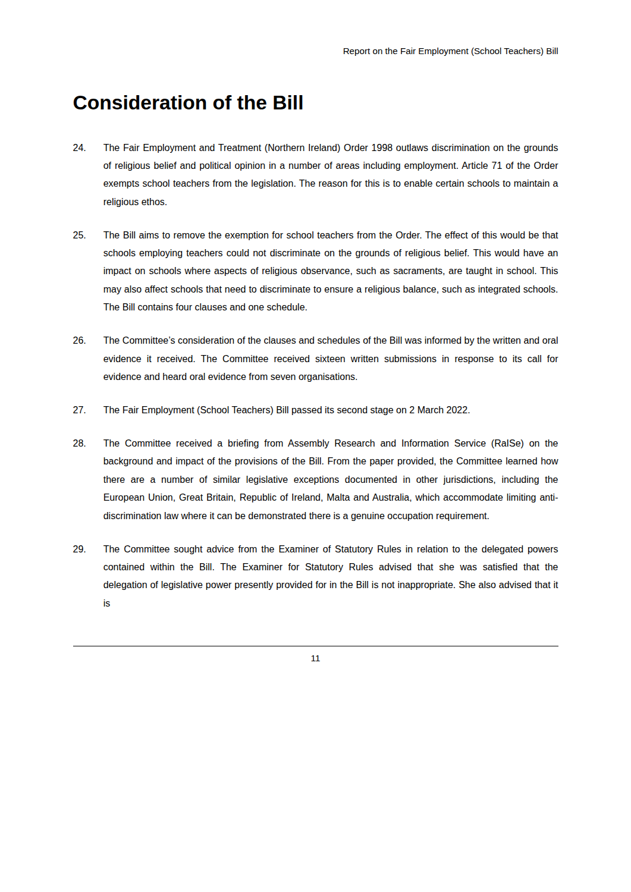Report on the Fair Employment (School Teachers) Bill
Consideration of the Bill
24. The Fair Employment and Treatment (Northern Ireland) Order 1998 outlaws discrimination on the grounds of religious belief and political opinion in a number of areas including employment. Article 71 of the Order exempts school teachers from the legislation. The reason for this is to enable certain schools to maintain a religious ethos.
25. The Bill aims to remove the exemption for school teachers from the Order. The effect of this would be that schools employing teachers could not discriminate on the grounds of religious belief. This would have an impact on schools where aspects of religious observance, such as sacraments, are taught in school. This may also affect schools that need to discriminate to ensure a religious balance, such as integrated schools. The Bill contains four clauses and one schedule.
26. The Committee’s consideration of the clauses and schedules of the Bill was informed by the written and oral evidence it received. The Committee received sixteen written submissions in response to its call for evidence and heard oral evidence from seven organisations.
27. The Fair Employment (School Teachers) Bill passed its second stage on 2 March 2022.
28. The Committee received a briefing from Assembly Research and Information Service (RaISe) on the background and impact of the provisions of the Bill. From the paper provided, the Committee learned how there are a number of similar legislative exceptions documented in other jurisdictions, including the European Union, Great Britain, Republic of Ireland, Malta and Australia, which accommodate limiting anti-discrimination law where it can be demonstrated there is a genuine occupation requirement.
29. The Committee sought advice from the Examiner of Statutory Rules in relation to the delegated powers contained within the Bill. The Examiner for Statutory Rules advised that she was satisfied that the delegation of legislative power presently provided for in the Bill is not inappropriate. She also advised that it is
11